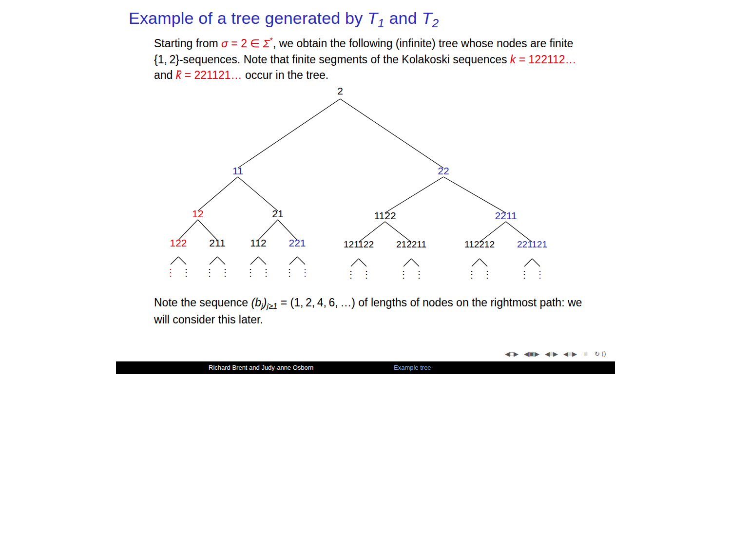Example of a tree generated by T1 and T2
Starting from σ = 2 ∈ Σ*, we obtain the following (infinite) tree whose nodes are finite {1, 2}-sequences. Note that finite segments of the Kolakoski sequences k = 122112… and k̂ = 221121… occur in the tree.
2
11
22
12
21
1122
2211
122
211
112
221
121122
212211
112212
221121
⋮
⋮
⋮
⋮
⋮
⋮
⋮
⋮
⋮
⋮
⋮
⋮
⋮
⋮
⋮
⋮
Note the sequence (bj)j≥1 = (1, 2, 4, 6, …) of lengths of nodes on the rightmost path: we will consider this later.
◀□▶ ◀▣▶ ◀≡▶ ◀≡▶ ≡ ↻ ⟨⟩
Richard Brent and Judy-anne Osborn
Example tree